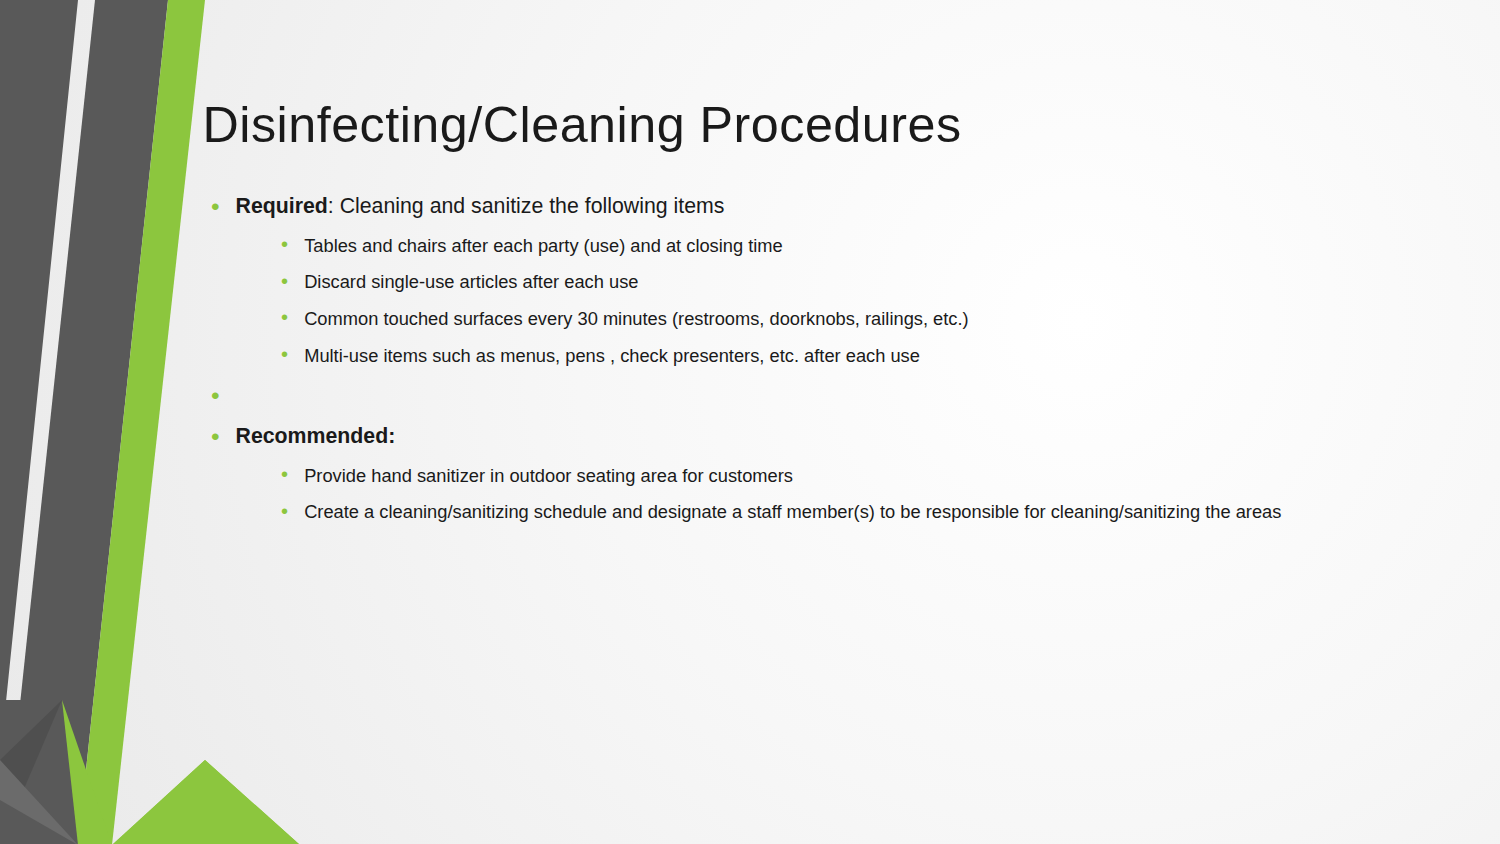Disinfecting/Cleaning Procedures
Required: Cleaning and sanitize the following items
Tables and chairs after each party (use) and at closing time
Discard single-use articles after each use
Common touched surfaces every 30 minutes (restrooms, doorknobs, railings, etc.)
Multi-use items such as menus, pens , check presenters, etc. after each use
Recommended:
Provide hand sanitizer in outdoor seating area for customers
Create a cleaning/sanitizing schedule and designate a staff member(s) to be responsible for cleaning/sanitizing the areas